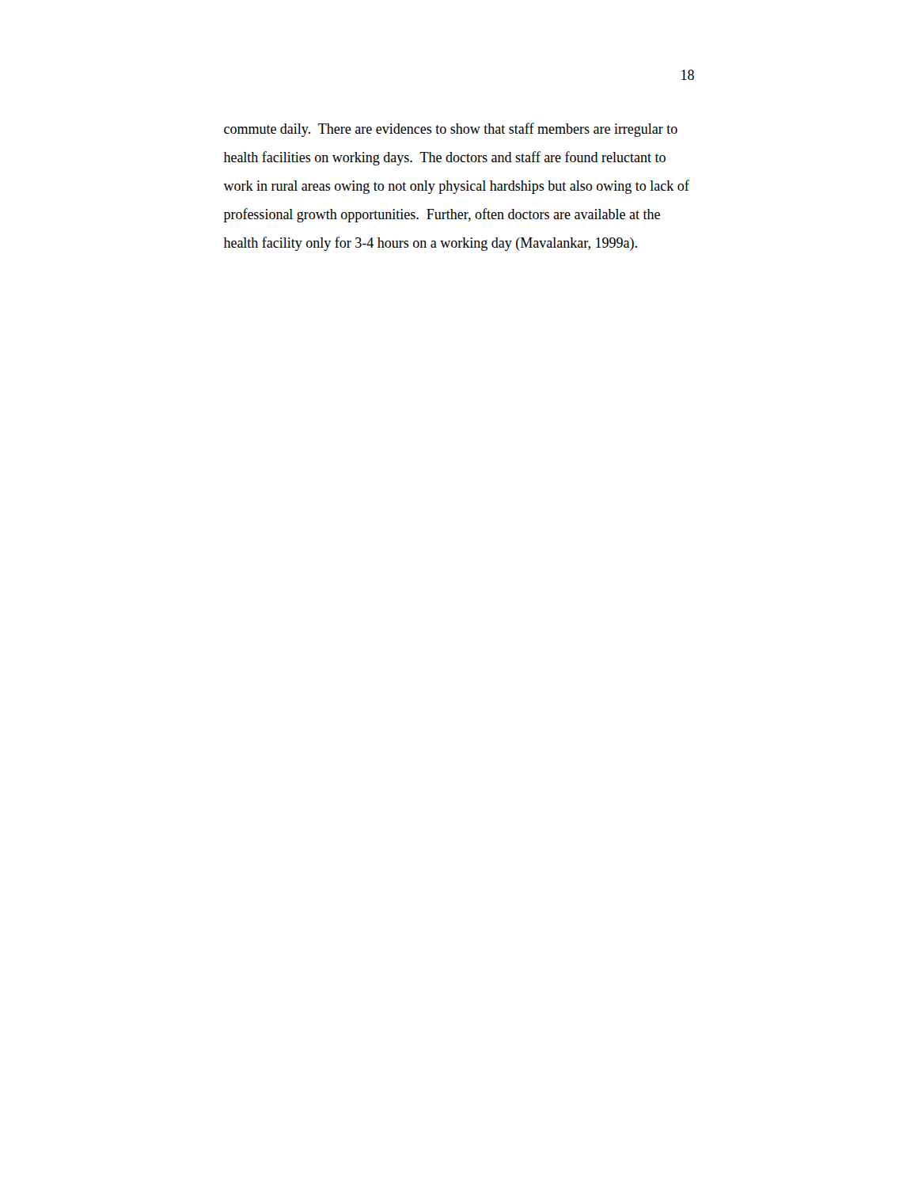18
commute daily. There are evidences to show that staff members are irregular to health facilities on working days. The doctors and staff are found reluctant to work in rural areas owing to not only physical hardships but also owing to lack of professional growth opportunities. Further, often doctors are available at the health facility only for 3-4 hours on a working day (Mavalankar, 1999a).